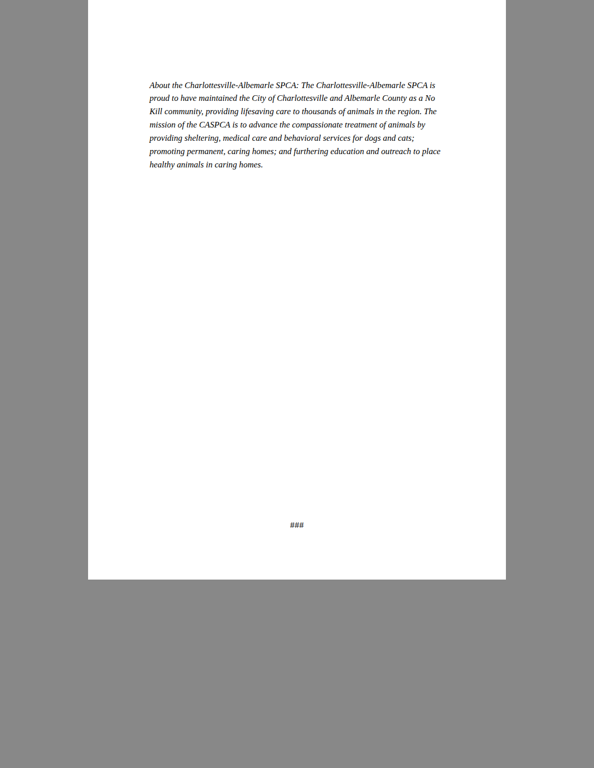About the Charlottesville-Albemarle SPCA: The Charlottesville-Albemarle SPCA is proud to have maintained the City of Charlottesville and Albemarle County as a No Kill community, providing lifesaving care to thousands of animals in the region. The mission of the CASPCA is to advance the compassionate treatment of animals by providing sheltering, medical care and behavioral services for dogs and cats; promoting permanent, caring homes; and furthering education and outreach to place healthy animals in caring homes.
###